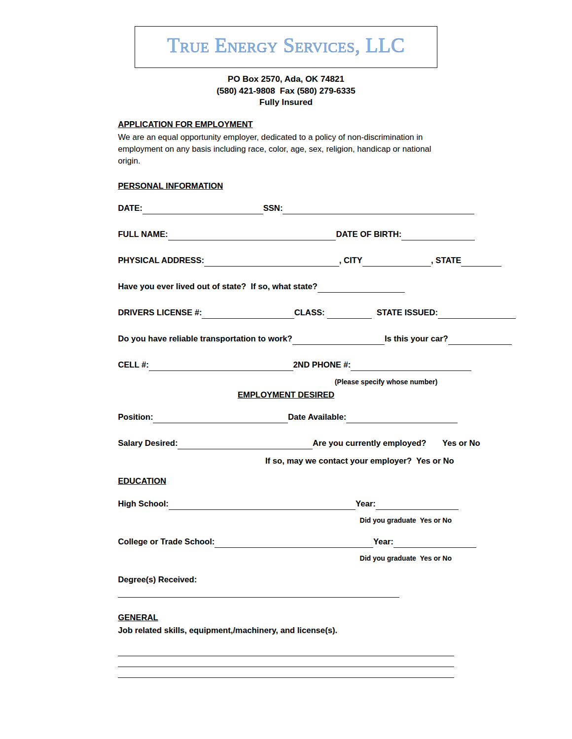True Energy Services, LLC
PO Box 2570, Ada, OK 74821
(580) 421-9808 Fax (580) 279-6335
Fully Insured
APPLICATION FOR EMPLOYMENT
We are an equal opportunity employer, dedicated to a policy of non-discrimination in employment on any basis including race, color, age, sex, religion, handicap or national origin.
PERSONAL INFORMATION
DATE:
SSN:
FULL NAME:
DATE OF BIRTH:
PHYSICAL ADDRESS: , CITY , STATE
Have you ever lived out of state? If so, what state?
DRIVERS LICENSE #:
CLASS: STATE ISSUED:
Do you have reliable transportation to work?
Is this your car?
CELL #:
2ND PHONE #:
(Please specify whose number)
EMPLOYMENT DESIRED
Position:
Date Available:
Salary Desired:
Are you currently employed? Yes or No
If so, may we contact your employer? Yes or No
EDUCATION
High School:
Year:
Did you graduate Yes or No
College or Trade School:
Year:
Did you graduate Yes or No
Degree(s) Received:
GENERAL
Job related skills, equipment,/machinery, and license(s).